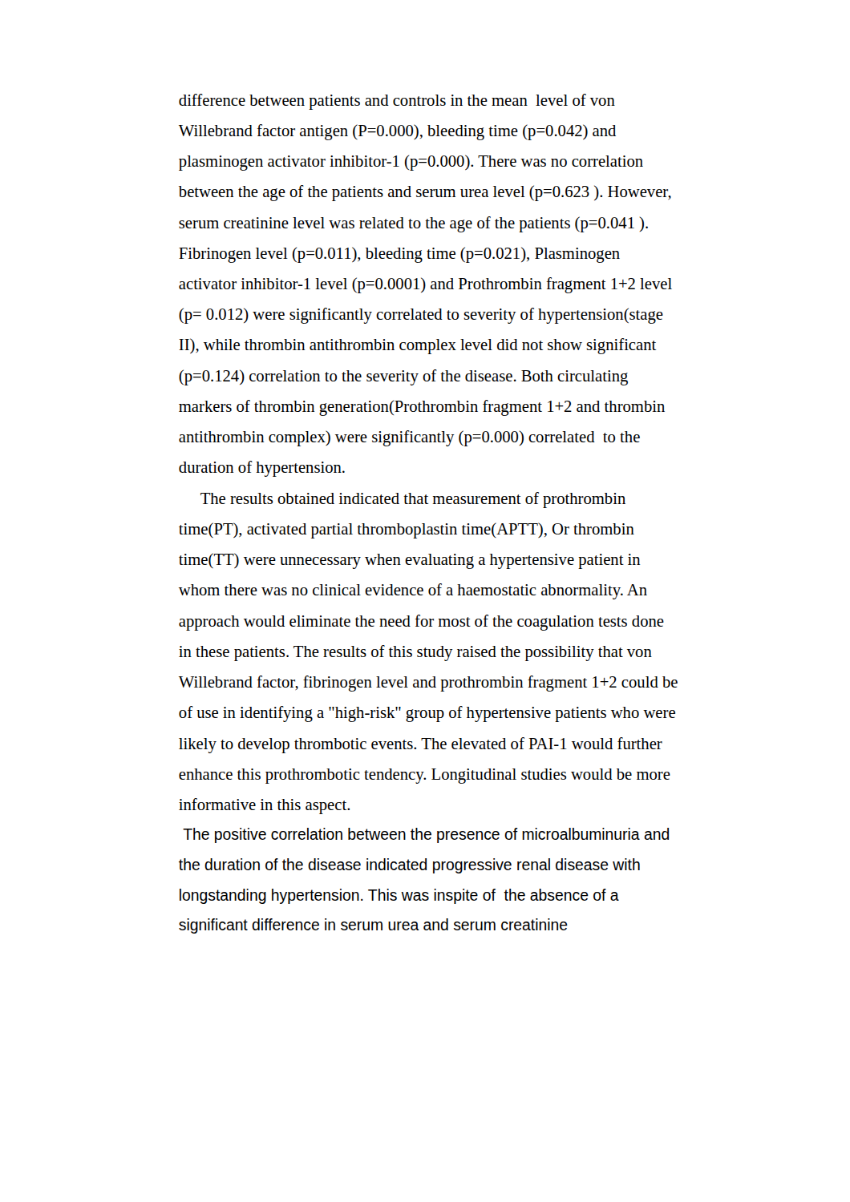difference between patients and controls in the mean level of von Willebrand factor antigen (P=0.000), bleeding time (p=0.042) and plasminogen activator inhibitor-1 (p=0.000). There was no correlation between the age of the patients and serum urea level (p=0.623 ). However, serum creatinine level was related to the age of the patients (p=0.041 ). Fibrinogen level (p=0.011), bleeding time (p=0.021), Plasminogen activator inhibitor-1 level (p=0.0001) and Prothrombin fragment 1+2 level (p= 0.012) were significantly correlated to severity of hypertension(stage II), while thrombin antithrombin complex level did not show significant (p=0.124) correlation to the severity of the disease. Both circulating markers of thrombin generation(Prothrombin fragment 1+2 and thrombin antithrombin complex) were significantly (p=0.000) correlated to the duration of hypertension.
The results obtained indicated that measurement of prothrombin time(PT), activated partial thromboplastin time(APTT), Or thrombin time(TT) were unnecessary when evaluating a hypertensive patient in whom there was no clinical evidence of a haemostatic abnormality. An approach would eliminate the need for most of the coagulation tests done in these patients. The results of this study raised the possibility that von Willebrand factor, fibrinogen level and prothrombin fragment 1+2 could be of use in identifying a "high-risk" group of hypertensive patients who were likely to develop thrombotic events. The elevated of PAI-1 would further enhance this prothrombotic tendency. Longitudinal studies would be more informative in this aspect.
The positive correlation between the presence of microalbuminuria and the duration of the disease indicated progressive renal disease with longstanding hypertension. This was inspite of the absence of a significant difference in serum urea and serum creatinine